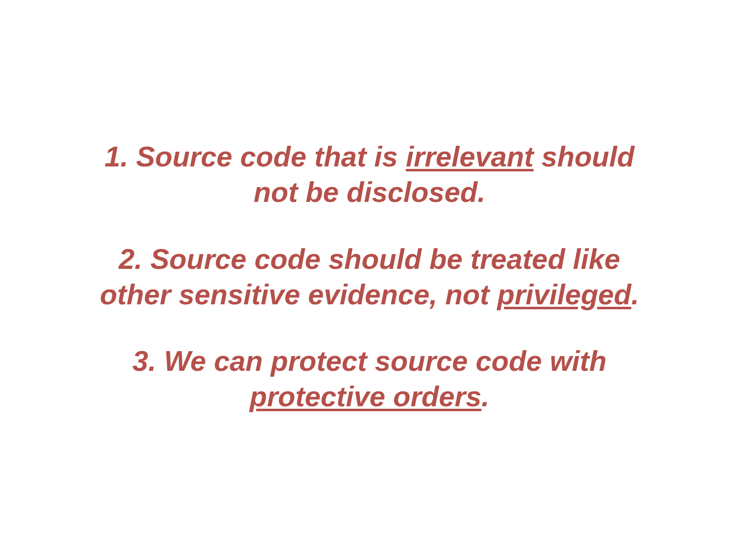1. Source code that is irrelevant should not be disclosed.
2. Source code should be treated like other sensitive evidence, not privileged.
3. We can protect source code with protective orders.